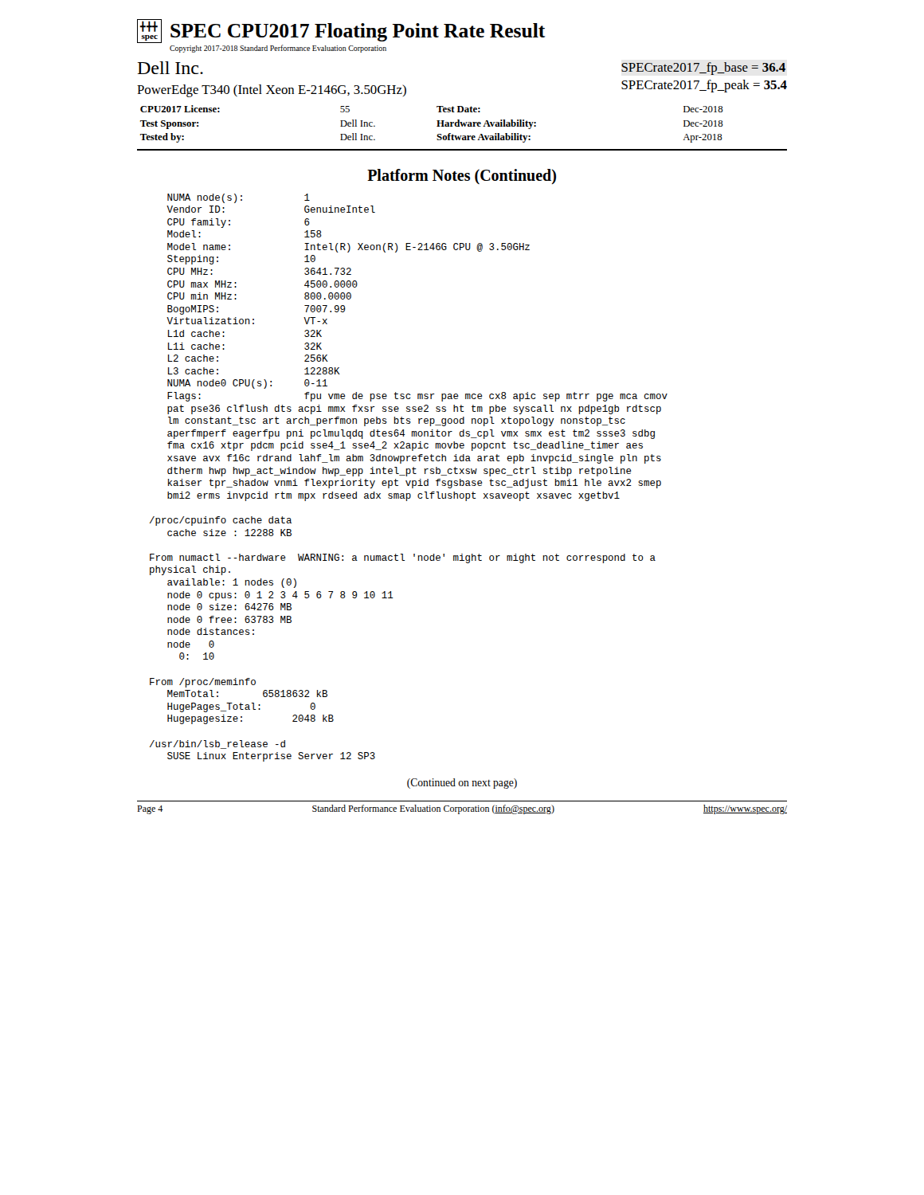╋╋╋
spec
SPEC CPU2017 Floating Point Rate Result
Copyright 2017-2018 Standard Performance Evaluation Corporation
Dell Inc.
PowerEdge T340 (Intel Xeon E-2146G, 3.50GHz)
SPECrate2017_fp_base = 36.4
SPECrate2017_fp_peak = 35.4
| CPU2017 License: | 55 | Test Date: | Dec-2018 |
| Test Sponsor: | Dell Inc. | Hardware Availability: | Dec-2018 |
| Tested by: | Dell Inc. | Software Availability: | Apr-2018 |
Platform Notes (Continued)
     NUMA node(s):          1
     Vendor ID:             GenuineIntel
     CPU family:            6
     Model:                 158
     Model name:            Intel(R) Xeon(R) E-2146G CPU @ 3.50GHz
     Stepping:              10
     CPU MHz:               3641.732
     CPU max MHz:           4500.0000
     CPU min MHz:           800.0000
     BogoMIPS:              7007.99
     Virtualization:        VT-x
     L1d cache:             32K
     L1i cache:             32K
     L2 cache:              256K
     L3 cache:              12288K
     NUMA node0 CPU(s):     0-11
     Flags:                 fpu vme de pse tsc msr pae mce cx8 apic sep mtrr pge mca cmov
     pat pse36 clflush dts acpi mmx fxsr sse sse2 ss ht tm pbe syscall nx pdpe1gb rdtscp
     lm constant_tsc art arch_perfmon pebs bts rep_good nopl xtopology nonstop_tsc
     aperfmperf eagerfpu pni pclmulqdq dtes64 monitor ds_cpl vmx smx est tm2 ssse3 sdbg
     fma cx16 xtpr pdcm pcid sse4_1 sse4_2 x2apic movbe popcnt tsc_deadline_timer aes
     xsave avx f16c rdrand lahf_lm abm 3dnowprefetch ida arat epb invpcid_single pln pts
     dtherm hwp hwp_act_window hwp_epp intel_pt rsb_ctxsw spec_ctrl stibp retpoline
     kaiser tpr_shadow vnmi flexpriority ept vpid fsgsbase tsc_adjust bmi1 hle avx2 smep
     bmi2 erms invpcid rtm mpx rdseed adx smap clflushopt xsaveopt xsavec xgetbv1

  /proc/cpuinfo cache data
     cache size : 12288 KB

  From numactl --hardware  WARNING: a numactl 'node' might or might not correspond to a
  physical chip.
     available: 1 nodes (0)
     node 0 cpus: 0 1 2 3 4 5 6 7 8 9 10 11
     node 0 size: 64276 MB
     node 0 free: 63783 MB
     node distances:
     node   0
       0:  10

  From /proc/meminfo
     MemTotal:       65818632 kB
     HugePages_Total:        0
     Hugepagesize:        2048 kB

  /usr/bin/lsb_release -d
     SUSE Linux Enterprise Server 12 SP3
(Continued on next page)
Page 4
Standard Performance Evaluation Corporation (info@spec.org)
https://www.spec.org/